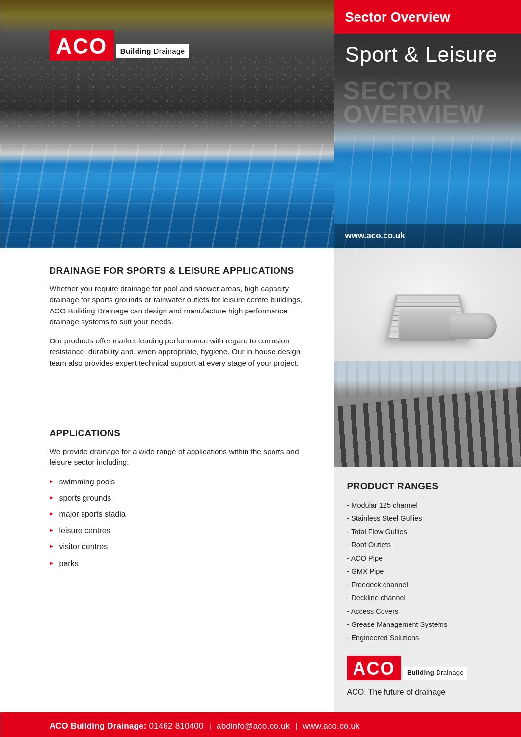ACO
Building Drainage
Sector Overview
Sport & Leisure
SECTOR
OVERVIEW
www.aco.co.uk
Drainage for Sports & Leisure Applications
Whether you require drainage for pool and shower areas, high capacity drainage for sports grounds or rainwater outlets for leisure centre buildings, ACO Building Drainage can design and manufacture high performance drainage systems to suit your needs.
Our products offer market-leading performance with regard to corrosion resistance, durability and, when appropriate, hygiene. Our in-house design team also provides expert technical support at every stage of your project.
Applications
We provide drainage for a wide range of applications within the sports and leisure sector including:
swimming pools
sports grounds
major sports stadia
leisure centres
visitor centres
parks
Product Ranges
Modular 125 channel
Stainless Steel Gullies
Total Flow Gullies
Roof Outlets
ACO Pipe
GMX Pipe
Freedeck channel
Deckline channel
Access Covers
Grease Management Systems
Engineered Solutions
ACO
Building Drainage
ACO. The future of drainage
ACO Building Drainage: 01462 810400 | abdinfo@aco.co.uk | www.aco.co.uk